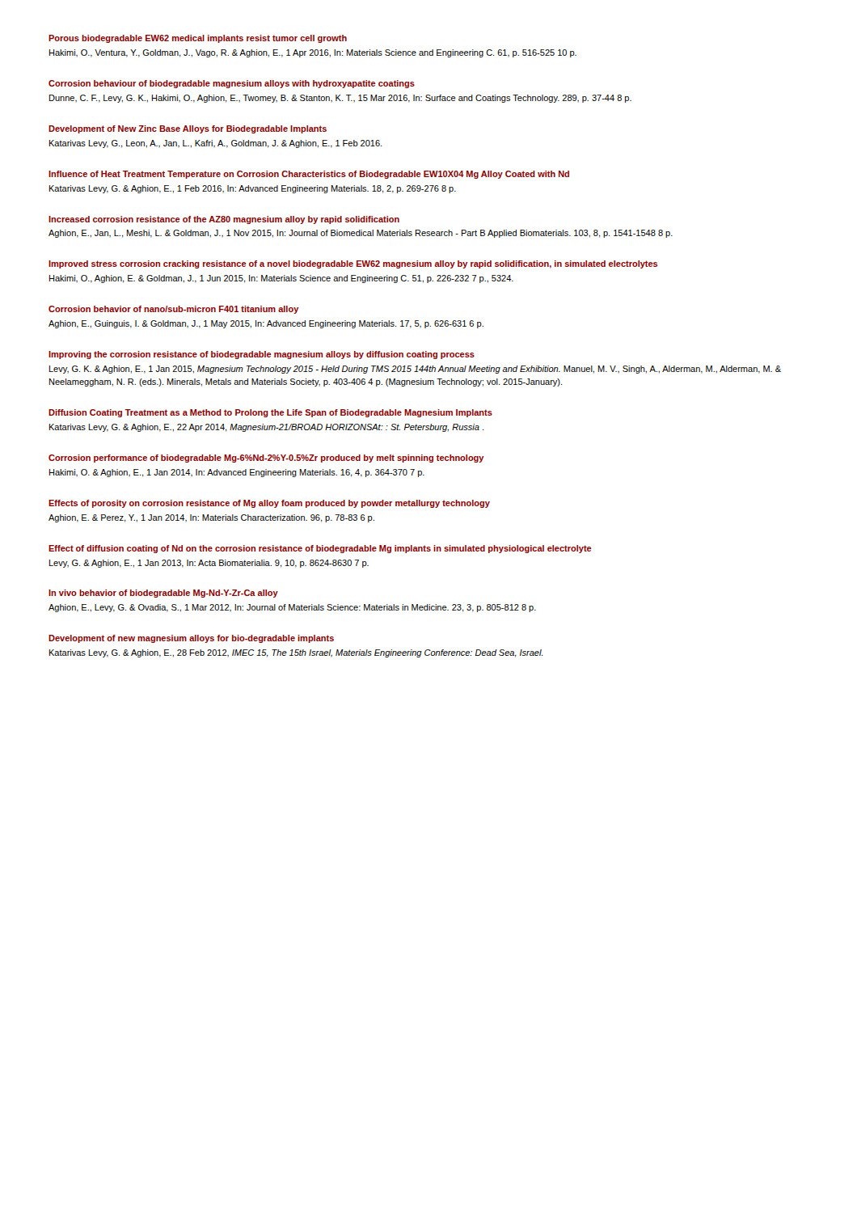Porous biodegradable EW62 medical implants resist tumor cell growth
Hakimi, O., Ventura, Y., Goldman, J., Vago, R. & Aghion, E., 1 Apr 2016, In: Materials Science and Engineering C. 61, p. 516-525 10 p.
Corrosion behaviour of biodegradable magnesium alloys with hydroxyapatite coatings
Dunne, C. F., Levy, G. K., Hakimi, O., Aghion, E., Twomey, B. & Stanton, K. T., 15 Mar 2016, In: Surface and Coatings Technology. 289, p. 37-44 8 p.
Development of New Zinc Base Alloys for Biodegradable Implants
Katarivas Levy, G., Leon, A., Jan, L., Kafri, A., Goldman, J. & Aghion, E., 1 Feb 2016.
Influence of Heat Treatment Temperature on Corrosion Characteristics of Biodegradable EW10X04 Mg Alloy Coated with Nd
Katarivas Levy, G. & Aghion, E., 1 Feb 2016, In: Advanced Engineering Materials. 18, 2, p. 269-276 8 p.
Increased corrosion resistance of the AZ80 magnesium alloy by rapid solidification
Aghion, E., Jan, L., Meshi, L. & Goldman, J., 1 Nov 2015, In: Journal of Biomedical Materials Research - Part B Applied Biomaterials. 103, 8, p. 1541-1548 8 p.
Improved stress corrosion cracking resistance of a novel biodegradable EW62 magnesium alloy by rapid solidification, in simulated electrolytes
Hakimi, O., Aghion, E. & Goldman, J., 1 Jun 2015, In: Materials Science and Engineering C. 51, p. 226-232 7 p., 5324.
Corrosion behavior of nano/sub-micron F401 titanium alloy
Aghion, E., Guinguis, I. & Goldman, J., 1 May 2015, In: Advanced Engineering Materials. 17, 5, p. 626-631 6 p.
Improving the corrosion resistance of biodegradable magnesium alloys by diffusion coating process
Levy, G. K. & Aghion, E., 1 Jan 2015, Magnesium Technology 2015 - Held During TMS 2015 144th Annual Meeting and Exhibition. Manuel, M. V., Singh, A., Alderman, M., Alderman, M. & Neelameggham, N. R. (eds.). Minerals, Metals and Materials Society, p. 403-406 4 p. (Magnesium Technology; vol. 2015-January).
Diffusion Coating Treatment as a Method to Prolong the Life Span of Biodegradable Magnesium Implants
Katarivas Levy, G. & Aghion, E., 22 Apr 2014, Magnesium-21/BROAD HORIZONSAt: : St. Petersburg, Russia .
Corrosion performance of biodegradable Mg-6%Nd-2%Y-0.5%Zr produced by melt spinning technology
Hakimi, O. & Aghion, E., 1 Jan 2014, In: Advanced Engineering Materials. 16, 4, p. 364-370 7 p.
Effects of porosity on corrosion resistance of Mg alloy foam produced by powder metallurgy technology
Aghion, E. & Perez, Y., 1 Jan 2014, In: Materials Characterization. 96, p. 78-83 6 p.
Effect of diffusion coating of Nd on the corrosion resistance of biodegradable Mg implants in simulated physiological electrolyte
Levy, G. & Aghion, E., 1 Jan 2013, In: Acta Biomaterialia. 9, 10, p. 8624-8630 7 p.
In vivo behavior of biodegradable Mg-Nd-Y-Zr-Ca alloy
Aghion, E., Levy, G. & Ovadia, S., 1 Mar 2012, In: Journal of Materials Science: Materials in Medicine. 23, 3, p. 805-812 8 p.
Development of new magnesium alloys for bio-degradable implants
Katarivas Levy, G. & Aghion, E., 28 Feb 2012, IMEC 15, The 15th Israel, Materials Engineering Conference: Dead Sea, Israel.